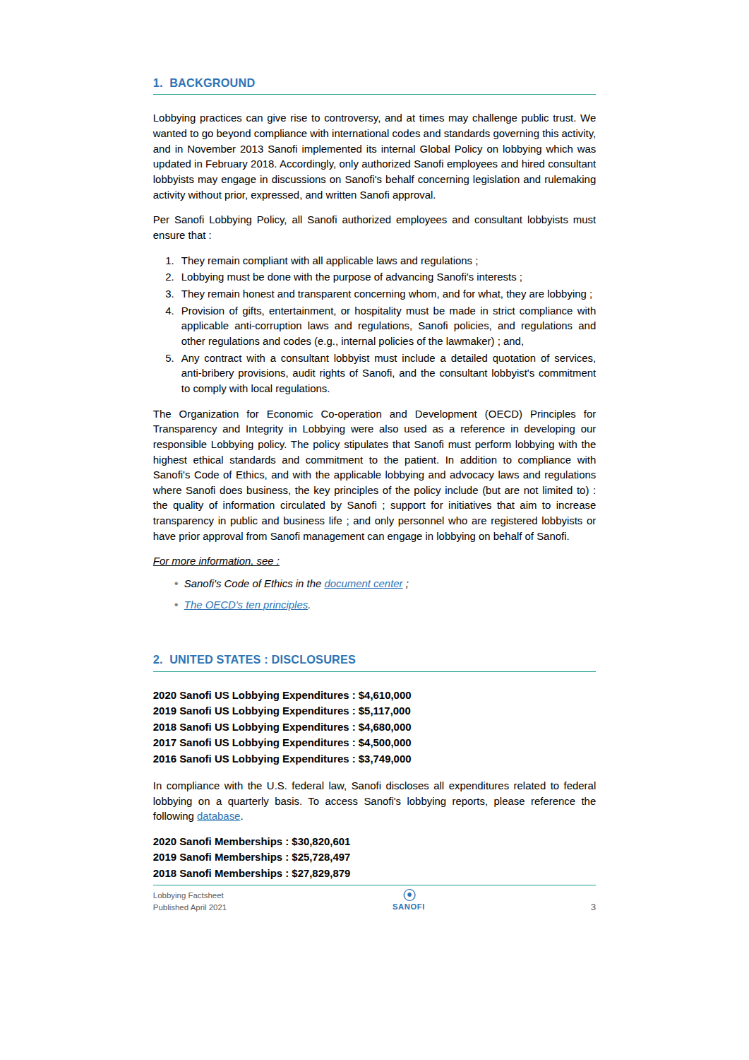1. BACKGROUND
Lobbying practices can give rise to controversy, and at times may challenge public trust. We wanted to go beyond compliance with international codes and standards governing this activity, and in November 2013 Sanofi implemented its internal Global Policy on lobbying which was updated in February 2018. Accordingly, only authorized Sanofi employees and hired consultant lobbyists may engage in discussions on Sanofi's behalf concerning legislation and rulemaking activity without prior, expressed, and written Sanofi approval.
Per Sanofi Lobbying Policy, all Sanofi authorized employees and consultant lobbyists must ensure that :
They remain compliant with all applicable laws and regulations ;
Lobbying must be done with the purpose of advancing Sanofi's interests ;
They remain honest and transparent concerning whom, and for what, they are lobbying ;
Provision of gifts, entertainment, or hospitality must be made in strict compliance with applicable anti-corruption laws and regulations, Sanofi policies, and regulations and other regulations and codes (e.g., internal policies of the lawmaker) ; and,
Any contract with a consultant lobbyist must include a detailed quotation of services, anti-bribery provisions, audit rights of Sanofi, and the consultant lobbyist's commitment to comply with local regulations.
The Organization for Economic Co-operation and Development (OECD) Principles for Transparency and Integrity in Lobbying were also used as a reference in developing our responsible Lobbying policy. The policy stipulates that Sanofi must perform lobbying with the highest ethical standards and commitment to the patient. In addition to compliance with Sanofi's Code of Ethics, and with the applicable lobbying and advocacy laws and regulations where Sanofi does business, the key principles of the policy include (but are not limited to) : the quality of information circulated by Sanofi ; support for initiatives that aim to increase transparency in public and business life ; and only personnel who are registered lobbyists or have prior approval from Sanofi management can engage in lobbying on behalf of Sanofi.
For more information, see :
Sanofi's Code of Ethics in the document center ;
The OECD's ten principles.
2. UNITED STATES : DISCLOSURES
2020 Sanofi US Lobbying Expenditures : $4,610,000
2019 Sanofi US Lobbying Expenditures : $5,117,000
2018 Sanofi US Lobbying Expenditures : $4,680,000
2017 Sanofi US Lobbying Expenditures : $4,500,000
2016 Sanofi US Lobbying Expenditures : $3,749,000
In compliance with the U.S. federal law, Sanofi discloses all expenditures related to federal lobbying on a quarterly basis. To access Sanofi's lobbying reports, please reference the following database.
2020 Sanofi Memberships : $30,820,601
2019 Sanofi Memberships : $25,728,497
2018 Sanofi Memberships : $27,829,879
Lobbying Factsheet
Published April 2021
⦿ SANOFI
3